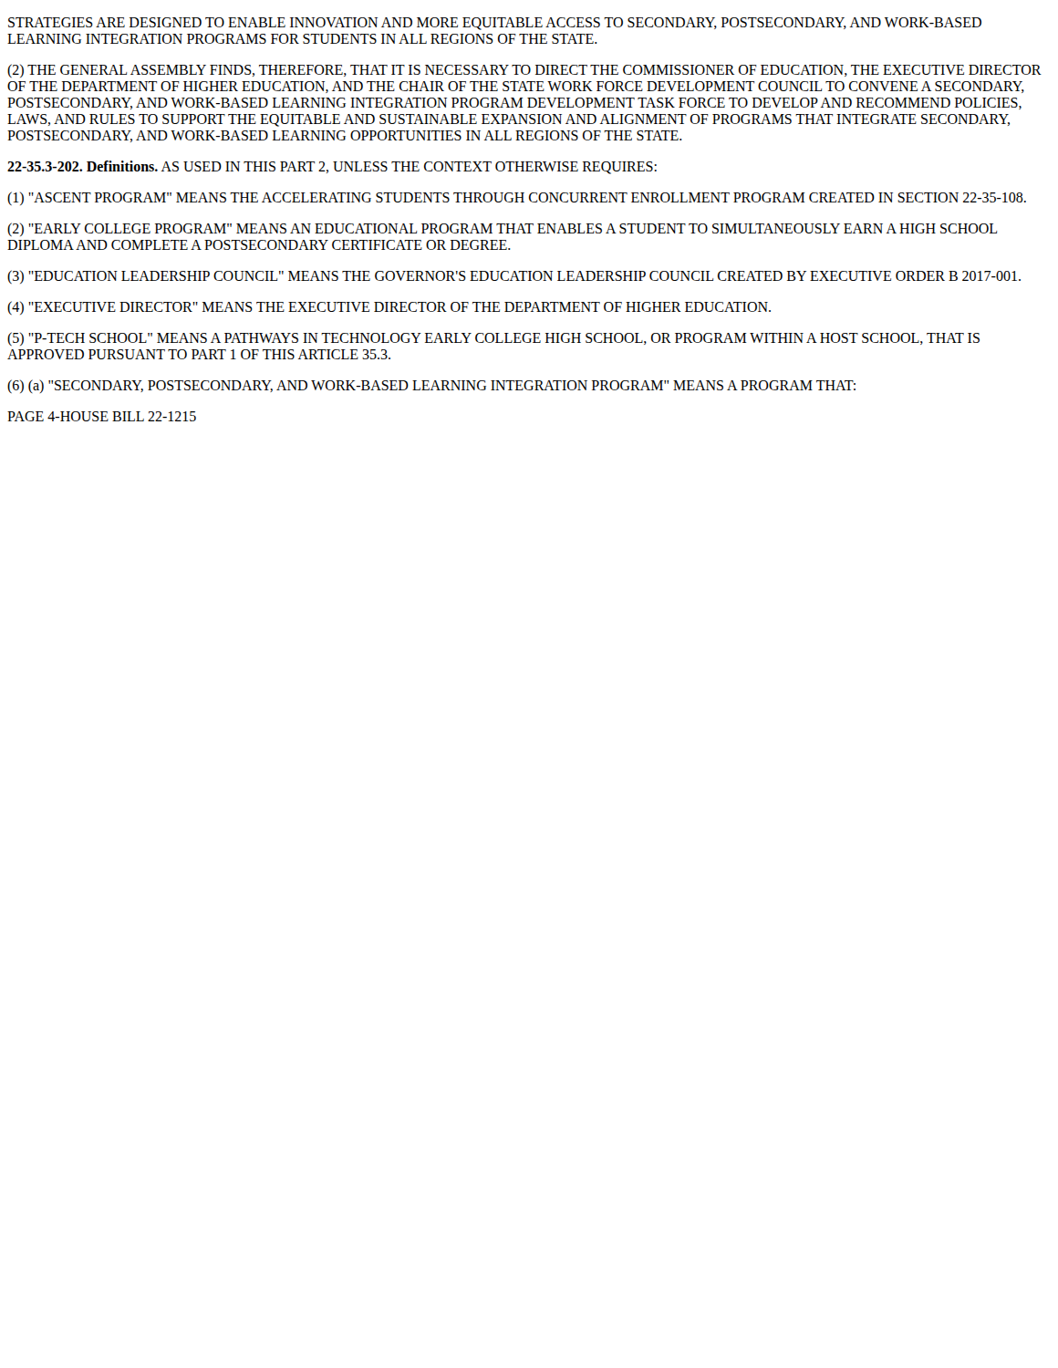STRATEGIES ARE DESIGNED TO ENABLE INNOVATION AND MORE EQUITABLE ACCESS TO SECONDARY, POSTSECONDARY, AND WORK-BASED LEARNING INTEGRATION PROGRAMS FOR STUDENTS IN ALL REGIONS OF THE STATE.
(2) THE GENERAL ASSEMBLY FINDS, THEREFORE, THAT IT IS NECESSARY TO DIRECT THE COMMISSIONER OF EDUCATION, THE EXECUTIVE DIRECTOR OF THE DEPARTMENT OF HIGHER EDUCATION, AND THE CHAIR OF THE STATE WORK FORCE DEVELOPMENT COUNCIL TO CONVENE A SECONDARY, POSTSECONDARY, AND WORK-BASED LEARNING INTEGRATION PROGRAM DEVELOPMENT TASK FORCE TO DEVELOP AND RECOMMEND POLICIES, LAWS, AND RULES TO SUPPORT THE EQUITABLE AND SUSTAINABLE EXPANSION AND ALIGNMENT OF PROGRAMS THAT INTEGRATE SECONDARY, POSTSECONDARY, AND WORK-BASED LEARNING OPPORTUNITIES IN ALL REGIONS OF THE STATE.
22-35.3-202. Definitions. AS USED IN THIS PART 2, UNLESS THE CONTEXT OTHERWISE REQUIRES:
(1) "ASCENT PROGRAM" MEANS THE ACCELERATING STUDENTS THROUGH CONCURRENT ENROLLMENT PROGRAM CREATED IN SECTION 22-35-108.
(2) "EARLY COLLEGE PROGRAM" MEANS AN EDUCATIONAL PROGRAM THAT ENABLES A STUDENT TO SIMULTANEOUSLY EARN A HIGH SCHOOL DIPLOMA AND COMPLETE A POSTSECONDARY CERTIFICATE OR DEGREE.
(3) "EDUCATION LEADERSHIP COUNCIL" MEANS THE GOVERNOR'S EDUCATION LEADERSHIP COUNCIL CREATED BY EXECUTIVE ORDER B 2017-001.
(4) "EXECUTIVE DIRECTOR" MEANS THE EXECUTIVE DIRECTOR OF THE DEPARTMENT OF HIGHER EDUCATION.
(5) "P-TECH SCHOOL" MEANS A PATHWAYS IN TECHNOLOGY EARLY COLLEGE HIGH SCHOOL, OR PROGRAM WITHIN A HOST SCHOOL, THAT IS APPROVED PURSUANT TO PART 1 OF THIS ARTICLE 35.3.
(6) (a) "SECONDARY, POSTSECONDARY, AND WORK-BASED LEARNING INTEGRATION PROGRAM" MEANS A PROGRAM THAT:
PAGE 4-HOUSE BILL 22-1215